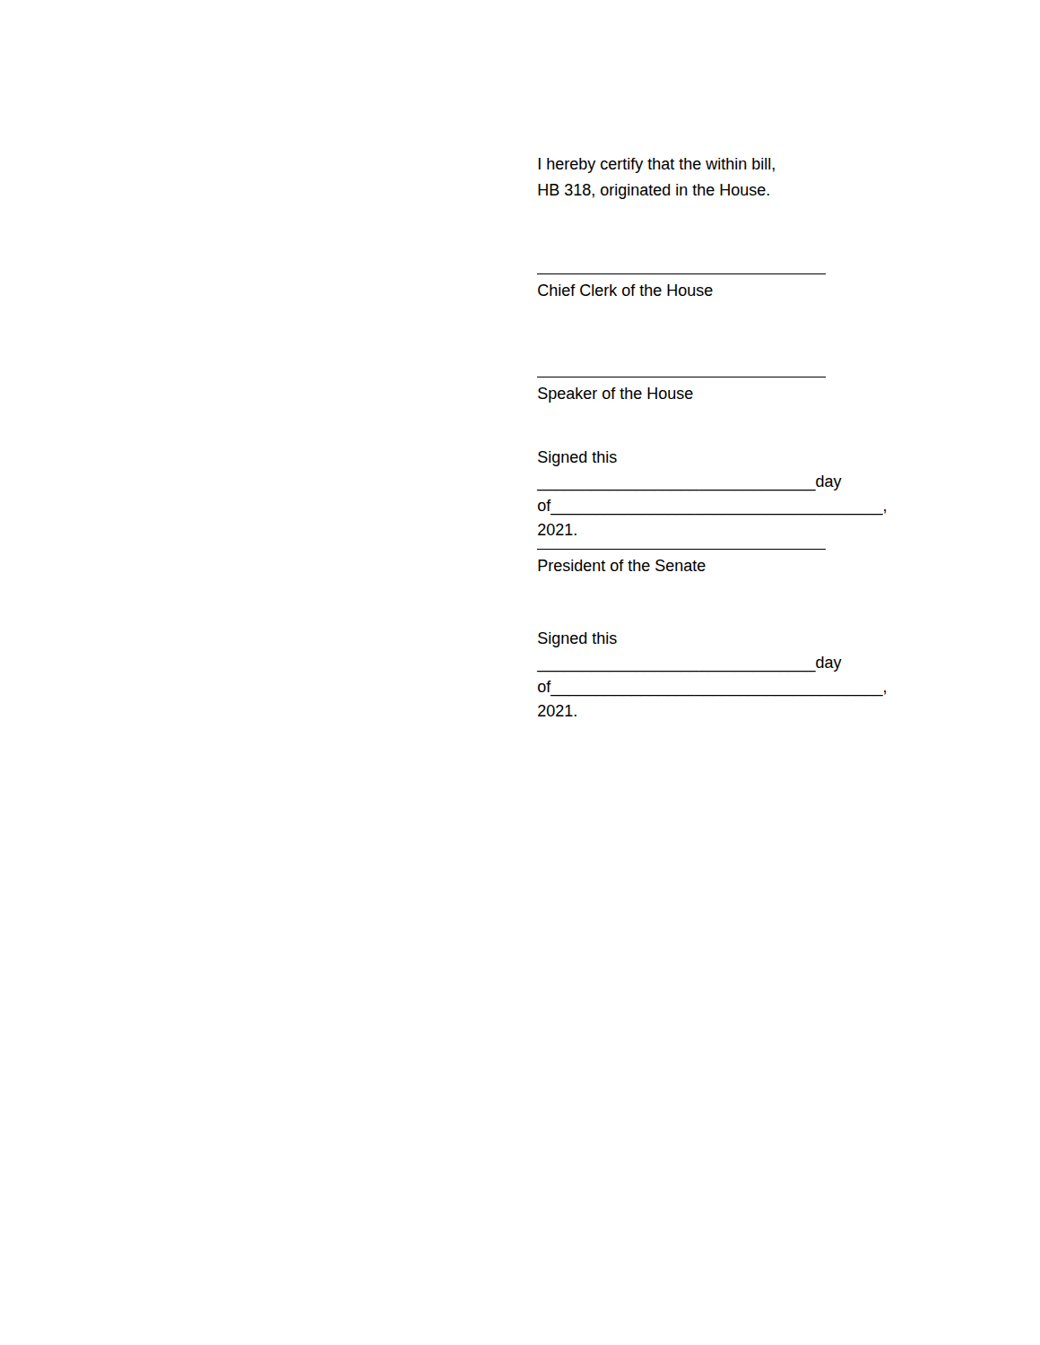I hereby certify that the within bill,
HB 318, originated in the House.
Chief Clerk of the House
Speaker of the House
Signed this _______________________________day
of_____________________________________, 2021.
President of the Senate
Signed this _______________________________day
of_____________________________________, 2021.